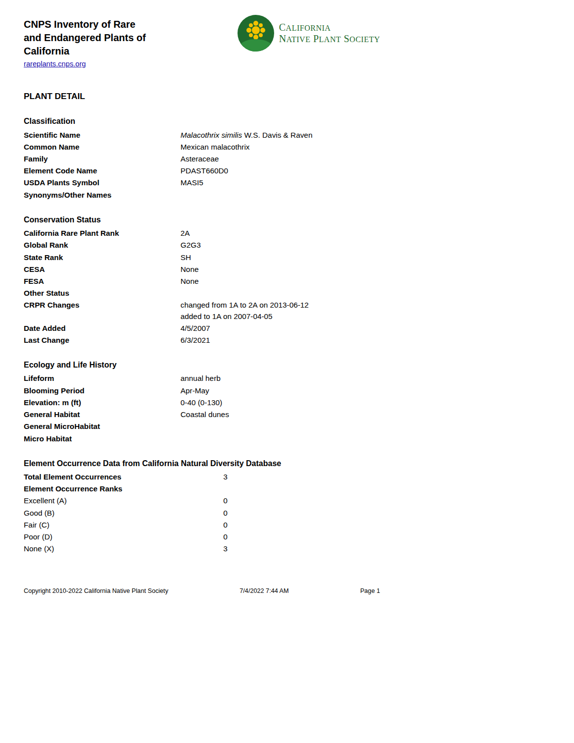CNPS Inventory of Rare and Endangered Plants of California
rareplants.cnps.org
CALIFORNIA
NATIVE PLANT SOCIETY
PLANT DETAIL
Classification
| Scientific Name | Malacothrix similis W.S. Davis & Raven |
| Common Name | Mexican malacothrix |
| Family | Asteraceae |
| Element Code Name | PDAST660D0 |
| USDA Plants Symbol | MASI5 |
| Synonyms/Other Names | |
Conservation Status
| California Rare Plant Rank | 2A |
| Global Rank | G2G3 |
| State Rank | SH |
| CESA | None |
| FESA | None |
| Other Status | |
| CRPR Changes | changed from 1A to 2A on 2013-06-12 added to 1A on 2007-04-05 |
| Date Added | 4/5/2007 |
| Last Change | 6/3/2021 |
Ecology and Life History
| Lifeform | annual herb |
| Blooming Period | Apr-May |
| Elevation: m (ft) | 0-40 (0-130) |
| General Habitat | Coastal dunes |
| General MicroHabitat | |
| Micro Habitat | |
Element Occurrence Data from California Natural Diversity Database
| Total Element Occurrences | 3 |
| Element Occurrence Ranks | |
| Excellent (A) | 0 |
| Good (B) | 0 |
| Fair (C) | 0 |
| Poor (D) | 0 |
| None (X) | 3 |
Copyright 2010-2022 California Native Plant Society
7/4/2022 7:44 AM
Page 1